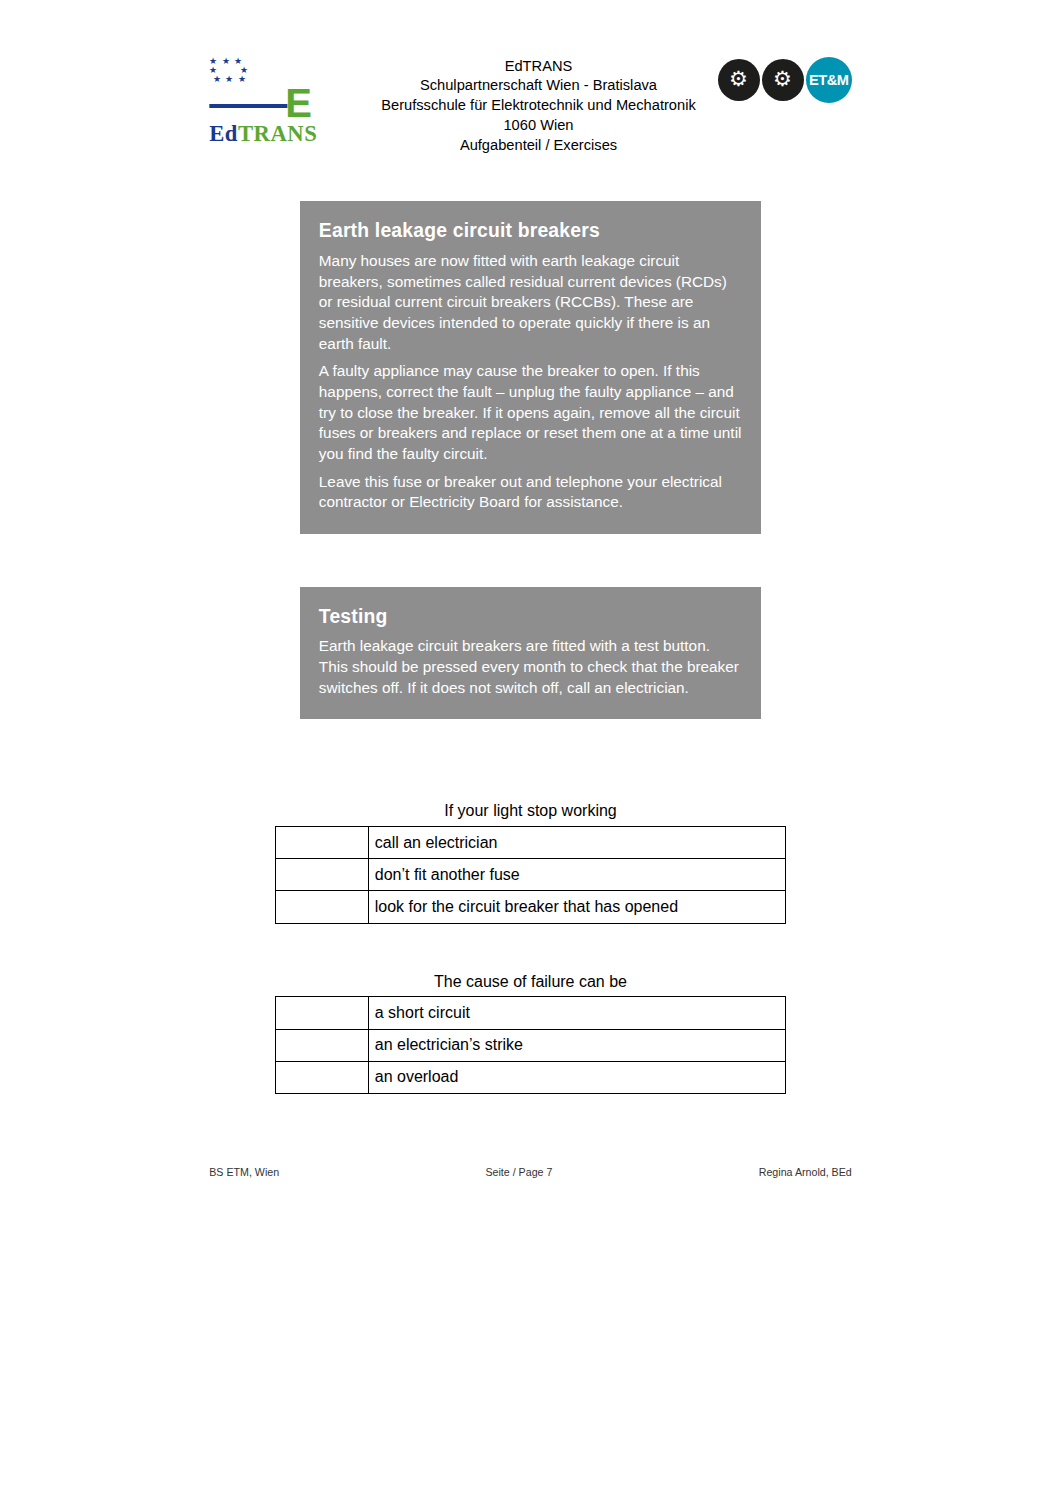★ ★ ★
★ ★
★ ★ ★
——E
EdTRANS
EdTRANS
Schulpartnerschaft Wien - Bratislava
Berufsschule für Elektrotechnik und Mechatronik
1060 Wien
Aufgabenteil / Exercises
⚙
⚙
ET&M
Earth leakage circuit breakers
Many houses are now fitted with earth leakage circuit breakers, sometimes called residual current devices (RCDs) or residual current circuit breakers (RCCBs). These are sensitive devices intended to operate quickly if there is an earth fault.
A faulty appliance may cause the breaker to open. If this happens, correct the fault – unplug the faulty appliance – and try to close the breaker. If it opens again, remove all the circuit fuses or breakers and replace or reset them one at a time until you find the faulty circuit.
Leave this fuse or breaker out and telephone your electrical contractor or Electricity Board for assistance.
Testing
Earth leakage circuit breakers are fitted with a test button. This should be pressed every month to check that the breaker switches off. If it does not switch off, call an electrician.
If your light stop working
| | call an electrician |
| | don’t fit another fuse |
| | look for the circuit breaker that has opened |
The cause of failure can be
| | a short circuit |
| | an electrician’s strike |
| | an overload |
BS ETM, Wien
Seite / Page 7
Regina Arnold, BEd